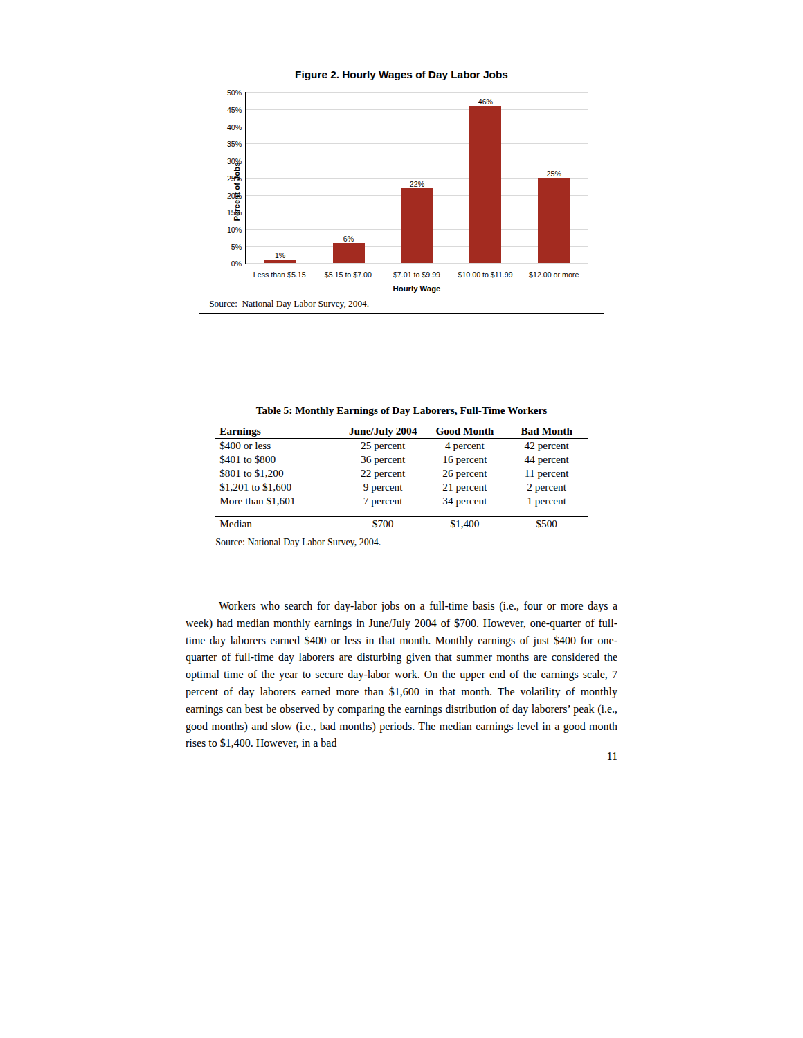Figure 2. Hourly Wages of Day Labor Jobs
Percent of Jobs
50%
45%
40%
35%
30%
25%
20%
15%
10%
5%
0%
1%
6%
22%
46%
25%
Less than $5.15 $5.15 to $7.00 $7.01 to $9.99 $10.00 to $11.99 $12.00 or more
Hourly Wage
Source: National Day Labor Survey, 2004.
Table 5: Monthly Earnings of Day Laborers, Full-Time Workers
| Earnings | June/July 2004 | Good Month | Bad Month |
| --- | --- | --- | --- |
| $400 or less | 25 percent | 4 percent | 42 percent |
| $401 to $800 | 36 percent | 16 percent | 44 percent |
| $801 to $1,200 | 22 percent | 26 percent | 11 percent |
| $1,201 to $1,600 | 9 percent | 21 percent | 2 percent |
| More than $1,601 | 7 percent | 34 percent | 1 percent |
| Median | $700 | $1,400 | $500 |
Source: National Day Labor Survey, 2004.
Workers who search for day-labor jobs on a full-time basis (i.e., four or more days a week) had median monthly earnings in June/July 2004 of $700. However, one-quarter of full-time day laborers earned $400 or less in that month. Monthly earnings of just $400 for one-quarter of full-time day laborers are disturbing given that summer months are considered the optimal time of the year to secure day-labor work. On the upper end of the earnings scale, 7 percent of day laborers earned more than $1,600 in that month. The volatility of monthly earnings can best be observed by comparing the earnings distribution of day laborers’ peak (i.e., good months) and slow (i.e., bad months) periods. The median earnings level in a good month rises to $1,400. However, in a bad
11